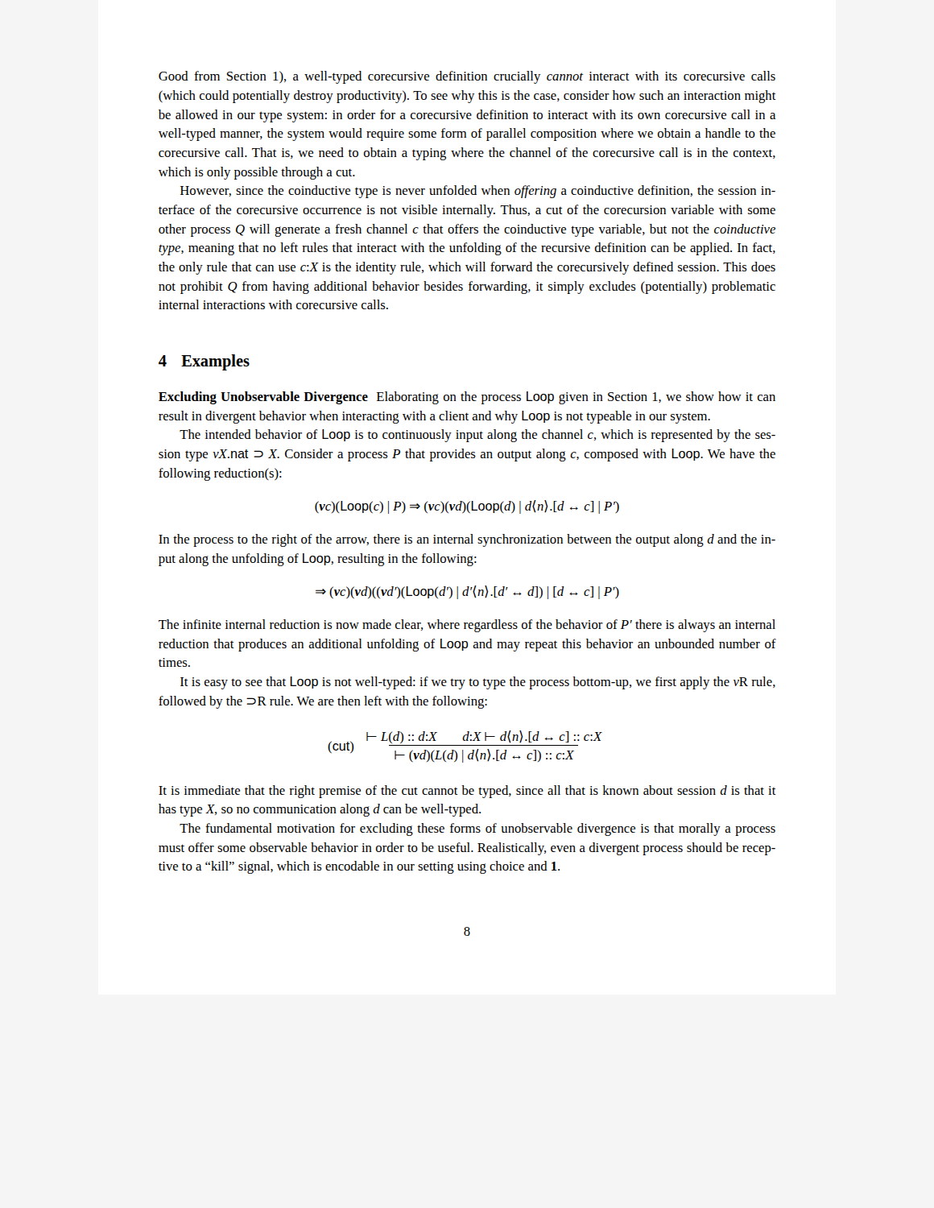Good from Section 1), a well-typed corecursive definition crucially cannot interact with its corecursive calls (which could potentially destroy productivity). To see why this is the case, consider how such an interaction might be allowed in our type system: in order for a corecursive definition to interact with its own corecursive call in a well-typed manner, the system would require some form of parallel composition where we obtain a handle to the corecursive call. That is, we need to obtain a typing where the channel of the corecursive call is in the context, which is only possible through a cut.
However, since the coinductive type is never unfolded when offering a coinductive definition, the session interface of the corecursive occurrence is not visible internally. Thus, a cut of the corecursion variable with some other process Q will generate a fresh channel c that offers the coinductive type variable, but not the coinductive type, meaning that no left rules that interact with the unfolding of the recursive definition can be applied. In fact, the only rule that can use c:X is the identity rule, which will forward the corecursively defined session. This does not prohibit Q from having additional behavior besides forwarding, it simply excludes (potentially) problematic internal interactions with corecursive calls.
4 Examples
Excluding Unobservable Divergence Elaborating on the process Loop given in Section 1, we show how it can result in divergent behavior when interacting with a client and why Loop is not typeable in our system.
The intended behavior of Loop is to continuously input along the channel c, which is represented by the session type νX.nat ⊃ X. Consider a process P that provides an output along c, composed with Loop. We have the following reduction(s):
(νc)(Loop(c) | P) ⇒ (νc)(νd)(Loop(d) | d⟨n⟩.[d ↔ c] | P′)
In the process to the right of the arrow, there is an internal synchronization between the output along d and the input along the unfolding of Loop, resulting in the following:
⇒ (νc)(νd)((νd′)(Loop(d′) | d′⟨n⟩.[d′ ↔ d]) | [d ↔ c] | P′)
The infinite internal reduction is now made clear, where regardless of the behavior of P′ there is always an internal reduction that produces an additional unfolding of Loop and may repeat this behavior an unbounded number of times.
It is easy to see that Loop is not well-typed: if we try to type the process bottom-up, we first apply the νR rule, followed by the ⊃R rule. We are then left with the following:
| ( cut ) | ⊢ L ( d ) :: d : X d : X ⊢ d ⟨ n ⟩.[ d ↔ c ] :: c : X ⊢ ( ν d )( L ( d ) / d ⟨ n ⟩.[ d ↔ c ]) :: c : X |
It is immediate that the right premise of the cut cannot be typed, since all that is known about session d is that it has type X, so no communication along d can be well-typed.
The fundamental motivation for excluding these forms of unobservable divergence is that morally a process must offer some observable behavior in order to be useful. Realistically, even a divergent process should be receptive to a “kill” signal, which is encodable in our setting using choice and 1.
8